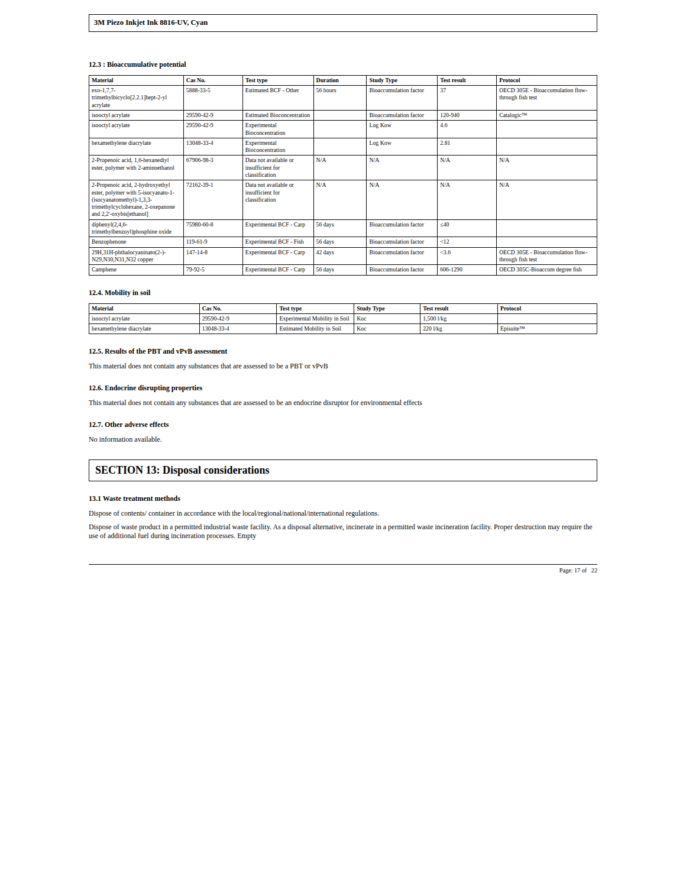3M Piezo Inkjet Ink 8816-UV, Cyan
12.3 : Bioaccumulative potential
| Material | Cas No. | Test type | Duration | Study Type | Test result | Protocol |
| --- | --- | --- | --- | --- | --- | --- |
| exo-1,7,7-trimethylbicyclo[2.2.1]hept-2-yl acrylate | 5888-33-5 | Estimated BCF - Other | 56 hours | Bioaccumulation factor | 37 | OECD 305E - Bioaccumulation flow-through fish test |
| isooctyl acrylate | 29590-42-9 | Estimated Bioconcentration | | Bioaccumulation factor | 120-940 | Catalogic™ |
| isooctyl acrylate | 29590-42-9 | Experimental Bioconcentration | | Log Kow | 4.6 | |
| hexamethylene diacrylate | 13048-33-4 | Experimental Bioconcentration | | Log Kow | 2.81 | |
| 2-Propenoic acid, 1,6-hexanediyl ester, polymer with 2-aminoethanol | 67906-98-3 | Data not available or insufficient for classification | N/A | N/A | N/A | N/A |
| 2-Propenoic acid, 2-hydroxyethyl ester, polymer with 5-isocyanato-1-(isocyanatomethyl)-1,3,3-trimethylcyclohexane, 2-oxepanone and 2,2'-oxybis[ethanol] | 72162-39-1 | Data not available or insufficient for classification | N/A | N/A | N/A | N/A |
| diphenyl(2,4,6-trimethylbenzoyl)phosphine oxide | 75980-60-8 | Experimental BCF - Carp | 56 days | Bioaccumulation factor | ≤40 | |
| Benzophenone | 119-61-9 | Experimental BCF - Fish | 56 days | Bioaccumulation factor | <12 | |
| 29H,31H-phthalocyaninato(2-)-N29,N30,N31,N32 copper | 147-14-8 | Experimental BCF - Carp | 42 days | Bioaccumulation factor | <3.6 | OECD 305E - Bioaccumulation flow-through fish test |
| Camphene | 79-92-5 | Experimental BCF - Carp | 56 days | Bioaccumulation factor | 606-1290 | OECD 305C-Bioaccum degree fish |
12.4. Mobility in soil
| Material | Cas No. | Test type | Study Type | Test result | Protocol |
| --- | --- | --- | --- | --- | --- |
| isooctyl acrylate | 29590-42-9 | Experimental Mobility in Soil | Koc | 1,500 l/kg | |
| hexamethylene diacrylate | 13048-33-4 | Estimated Mobility in Soil | Koc | 220 l/kg | Episuite™ |
12.5. Results of the PBT and vPvB assessment
This material does not contain any substances that are assessed to be a PBT or vPvB
12.6. Endocrine disrupting properties
This material does not contain any substances that are assessed to be an endocrine disruptor for environmental effects
12.7. Other adverse effects
No information available.
SECTION 13: Disposal considerations
13.1 Waste treatment methods
Dispose of contents/ container in accordance with the local/regional/national/international regulations.
Dispose of waste product in a permitted industrial waste facility. As a disposal alternative, incinerate in a permitted waste incineration facility. Proper destruction may require the use of additional fuel during incineration processes. Empty
Page: 17 of 22